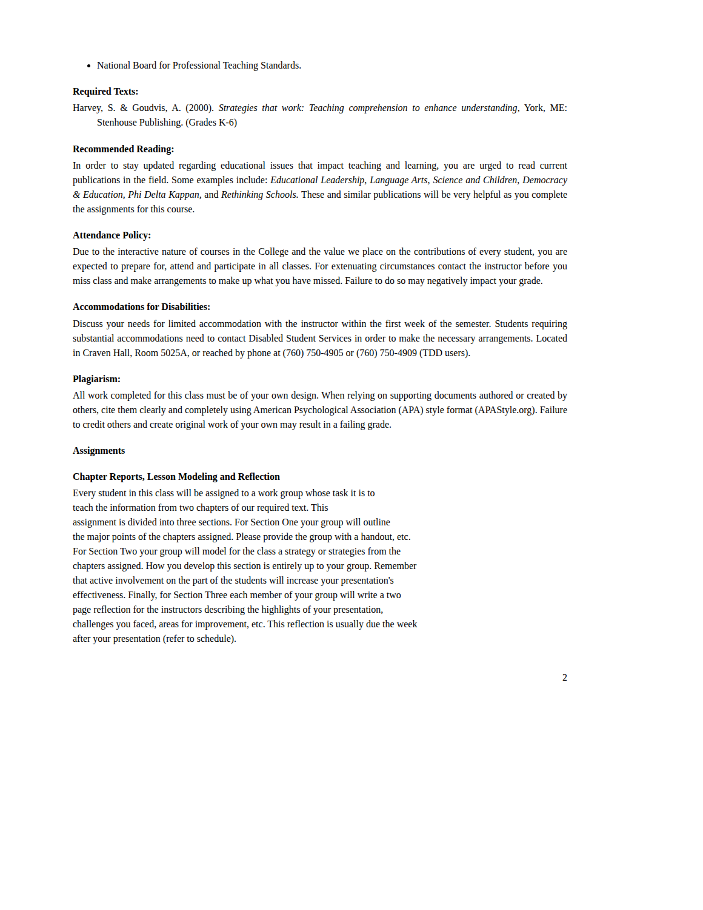National Board for Professional Teaching Standards.
Required Texts:
Harvey, S. & Goudvis, A. (2000). Strategies that work: Teaching comprehension to enhance understanding, York, ME: Stenhouse Publishing. (Grades K-6)
Recommended Reading:
In order to stay updated regarding educational issues that impact teaching and learning, you are urged to read current publications in the field. Some examples include: Educational Leadership, Language Arts, Science and Children, Democracy & Education, Phi Delta Kappan, and Rethinking Schools. These and similar publications will be very helpful as you complete the assignments for this course.
Attendance Policy:
Due to the interactive nature of courses in the College and the value we place on the contributions of every student, you are expected to prepare for, attend and participate in all classes. For extenuating circumstances contact the instructor before you miss class and make arrangements to make up what you have missed. Failure to do so may negatively impact your grade.
Accommodations for Disabilities:
Discuss your needs for limited accommodation with the instructor within the first week of the semester. Students requiring substantial accommodations need to contact Disabled Student Services in order to make the necessary arrangements. Located in Craven Hall, Room 5025A, or reached by phone at (760) 750-4905 or (760) 750-4909 (TDD users).
Plagiarism:
All work completed for this class must be of your own design. When relying on supporting documents authored or created by others, cite them clearly and completely using American Psychological Association (APA) style format (APAStyle.org). Failure to credit others and create original work of your own may result in a failing grade.
Assignments
Chapter Reports, Lesson Modeling and Reflection
Every student in this class will be assigned to a work group whose task it is to
teach the information from two chapters of our required text. This
assignment is divided into three sections. For Section One your group will outline
the major points of the chapters assigned. Please provide the group with a handout, etc.
For Section Two your group will model for the class a strategy or strategies from the
chapters assigned. How you develop this section is entirely up to your group. Remember
that active involvement on the part of the students will increase your presentation's
effectiveness. Finally, for Section Three each member of your group will write a two
page reflection for the instructors describing the highlights of your presentation,
challenges you faced, areas for improvement, etc. This reflection is usually due the week
after your presentation (refer to schedule).
2